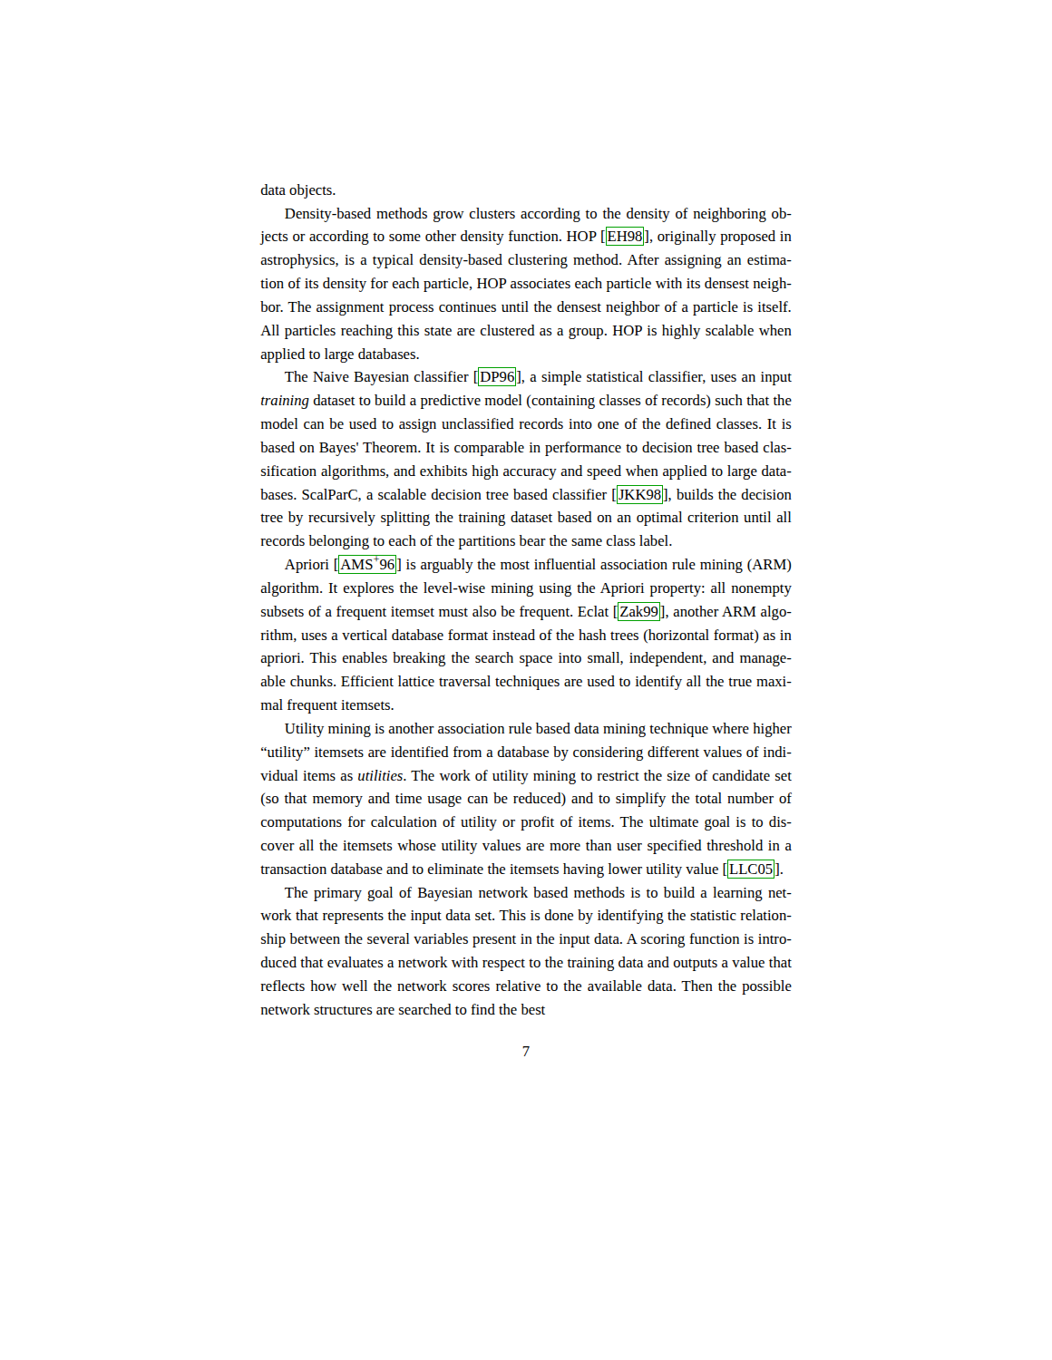data objects.
Density-based methods grow clusters according to the density of neighboring objects or according to some other density function. HOP [EH98], originally proposed in astrophysics, is a typical density-based clustering method. After assigning an estimation of its density for each particle, HOP associates each particle with its densest neighbor. The assignment process continues until the densest neighbor of a particle is itself. All particles reaching this state are clustered as a group. HOP is highly scalable when applied to large databases.
The Naive Bayesian classifier [DP96], a simple statistical classifier, uses an input training dataset to build a predictive model (containing classes of records) such that the model can be used to assign unclassified records into one of the defined classes. It is based on Bayes' Theorem. It is comparable in performance to decision tree based classification algorithms, and exhibits high accuracy and speed when applied to large databases. ScalParC, a scalable decision tree based classifier [JKK98], builds the decision tree by recursively splitting the training dataset based on an optimal criterion until all records belonging to each of the partitions bear the same class label.
Apriori [AMS+96] is arguably the most influential association rule mining (ARM) algorithm. It explores the level-wise mining using the Apriori property: all nonempty subsets of a frequent itemset must also be frequent. Eclat [Zak99], another ARM algorithm, uses a vertical database format instead of the hash trees (horizontal format) as in apriori. This enables breaking the search space into small, independent, and manageable chunks. Efficient lattice traversal techniques are used to identify all the true maximal frequent itemsets.
Utility mining is another association rule based data mining technique where higher “utility” itemsets are identified from a database by considering different values of individual items as utilities. The work of utility mining to restrict the size of candidate set (so that memory and time usage can be reduced) and to simplify the total number of computations for calculation of utility or profit of items. The ultimate goal is to discover all the itemsets whose utility values are more than user specified threshold in a transaction database and to eliminate the itemsets having lower utility value [LLC05].
The primary goal of Bayesian network based methods is to build a learning network that represents the input data set. This is done by identifying the statistic relationship between the several variables present in the input data. A scoring function is introduced that evaluates a network with respect to the training data and outputs a value that reflects how well the network scores relative to the available data. Then the possible network structures are searched to find the best
7